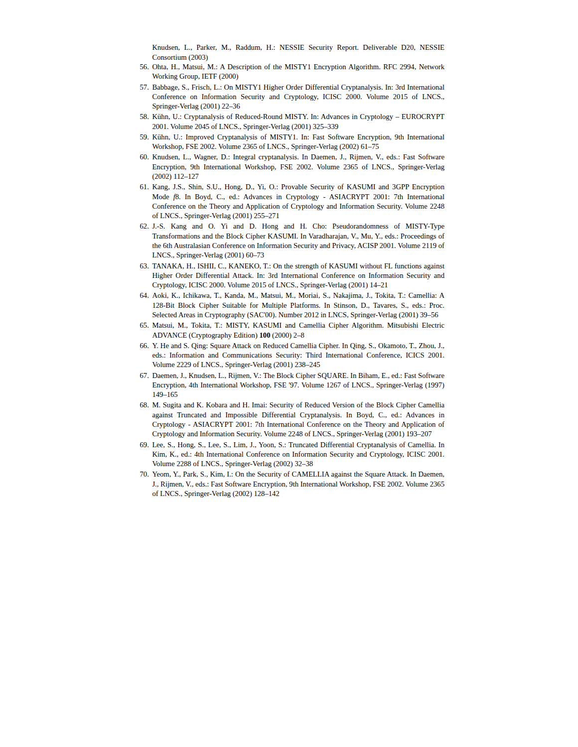Knudsen, L., Parker, M., Raddum, H.: NESSIE Security Report. Deliverable D20, NESSIE Consortium (2003)
56. Ohta, H., Matsui, M.: A Description of the MISTY1 Encryption Algorithm. RFC 2994, Network Working Group, IETF (2000)
57. Babbage, S., Frisch, L.: On MISTY1 Higher Order Differential Cryptanalysis. In: 3rd International Conference on Information Security and Cryptology, ICISC 2000. Volume 2015 of LNCS., Springer-Verlag (2001) 22–36
58. Kühn, U.: Cryptanalysis of Reduced-Round MISTY. In: Advances in Cryptology – EUROCRYPT 2001. Volume 2045 of LNCS., Springer-Verlag (2001) 325–339
59. Kühn, U.: Improved Cryptanalysis of MISTY1. In: Fast Software Encryption, 9th International Workshop, FSE 2002. Volume 2365 of LNCS., Springer-Verlag (2002) 61–75
60. Knudsen, L., Wagner, D.: Integral cryptanalysis. In Daemen, J., Rijmen, V., eds.: Fast Software Encryption, 9th International Workshop, FSE 2002. Volume 2365 of LNCS., Springer-Verlag (2002) 112–127
61. Kang, J.S., Shin, S.U., Hong, D., Yi, O.: Provable Security of KASUMI and 3GPP Encryption Mode f8. In Boyd, C., ed.: Advances in Cryptology - ASIACRYPT 2001: 7th International Conference on the Theory and Application of Cryptology and Information Security. Volume 2248 of LNCS., Springer-Verlag (2001) 255–271
62. J.-S. Kang and O. Yi and D. Hong and H. Cho: Pseudorandomness of MISTY-Type Transformations and the Block Cipher KASUMI. In Varadharajan, V., Mu, Y., eds.: Proceedings of the 6th Australasian Conference on Information Security and Privacy, ACISP 2001. Volume 2119 of LNCS., Springer-Verlag (2001) 60–73
63. TANAKA, H., ISHII, C., KANEKO, T.: On the strength of KASUMI without FL functions against Higher Order Differential Attack. In: 3rd International Conference on Information Security and Cryptology, ICISC 2000. Volume 2015 of LNCS., Springer-Verlag (2001) 14–21
64. Aoki, K., Ichikawa, T., Kanda, M., Matsui, M., Moriai, S., Nakajima, J., Tokita, T.: Camellia: A 128-Bit Block Cipher Suitable for Multiple Platforms. In Stinson, D., Tavares, S., eds.: Proc. Selected Areas in Cryptography (SAC'00). Number 2012 in LNCS, Springer-Verlag (2001) 39–56
65. Matsui, M., Tokita, T.: MISTY, KASUMI and Camellia Cipher Algorithm. Mitsubishi Electric ADVANCE (Cryptography Edition) 100 (2000) 2–8
66. Y. He and S. Qing: Square Attack on Reduced Camellia Cipher. In Qing, S., Okamoto, T., Zhou, J., eds.: Information and Communications Security: Third International Conference, ICICS 2001. Volume 2229 of LNCS., Springer-Verlag (2001) 238–245
67. Daemen, J., Knudsen, L., Rijmen, V.: The Block Cipher SQUARE. In Biham, E., ed.: Fast Software Encryption, 4th International Workshop, FSE '97. Volume 1267 of LNCS., Springer-Verlag (1997) 149–165
68. M. Sugita and K. Kobara and H. Imai: Security of Reduced Version of the Block Cipher Camellia against Truncated and Impossible Differential Cryptanalysis. In Boyd, C., ed.: Advances in Cryptology - ASIACRYPT 2001: 7th International Conference on the Theory and Application of Cryptology and Information Security. Volume 2248 of LNCS., Springer-Verlag (2001) 193–207
69. Lee, S., Hong, S., Lee, S., Lim, J., Yoon, S.: Truncated Differential Cryptanalysis of Camellia. In Kim, K., ed.: 4th International Conference on Information Security and Cryptology, ICISC 2001. Volume 2288 of LNCS., Springer-Verlag (2002) 32–38
70. Yeom, Y., Park, S., Kim, I.: On the Security of CAMELLIA against the Square Attack. In Daemen, J., Rijmen, V., eds.: Fast Software Encryption, 9th International Workshop, FSE 2002. Volume 2365 of LNCS., Springer-Verlag (2002) 128–142